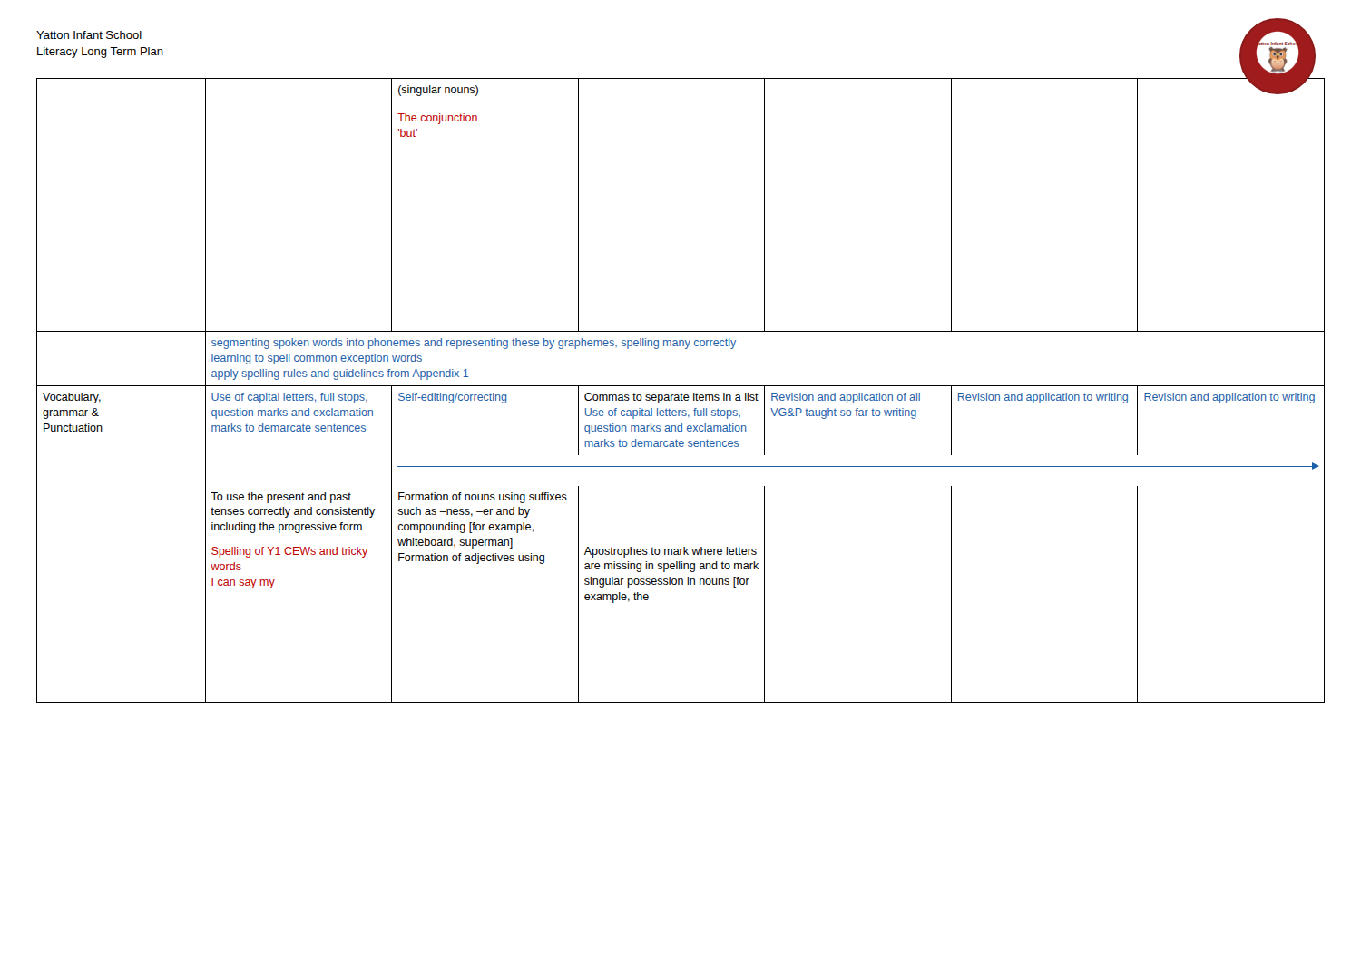Yatton Infant School
Literacy Long Term Plan
Yatton Infant School
🦉
| | | (singular nouns) The conjunction 'but' | | | | |
| | segmenting spoken words into phonemes and representing these by graphemes, spelling many correctly learning to spell common exception words apply spelling rules and guidelines from Appendix 1 |
| Vocabulary, grammar & Punctuation | Use of capital letters, full stops, question marks and exclamation marks to demarcate sentences | Self-editing/correcting | Commas to separate items in a list Use of capital letters, full stops, question marks and exclamation marks to demarcate sentences | Revision and application of all VG&P taught so far to writing | Revision and application to writing | Revision and application to writing |
| To use the present and past tenses correctly and consistently including the progressive form Spelling of Y1 CEWs and tricky words I can say my | Formation of nouns using suffixes such as –ness, –er and by compounding [for example, whiteboard, superman] Formation of adjectives using | Apostrophes to mark where letters are missing in spelling and to mark singular possession in nouns [for example, the | | | |